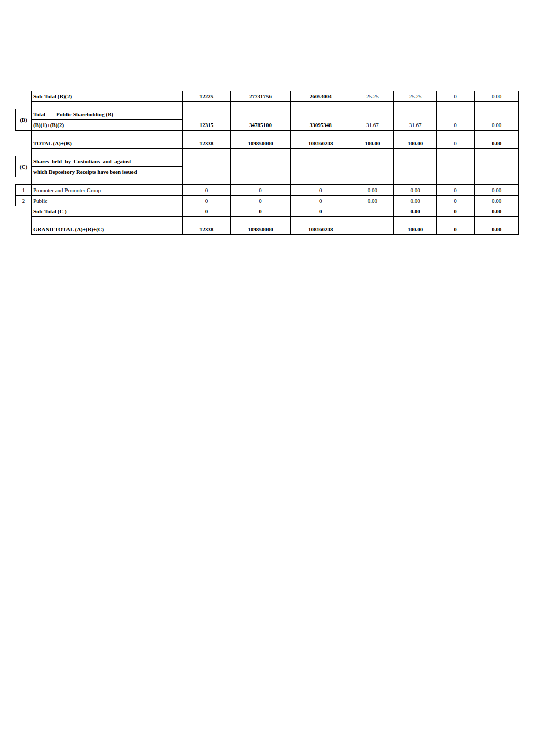| | Sub-Total (B)(2) | 12225 | 27731756 | 26053004 | 25.25 | 25.25 | 0 | 0.00 |
| (B) | Total Public Shareholding (B)= | | | | | | | |
| (B)(1)+(B)(2) | 12315 | 34785100 | 33095348 | 31.67 | 31.67 | 0 | 0.00 |
| | TOTAL (A)+(B) | 12338 | 109850000 | 108160248 | 100.00 | 100.00 | 0 | 0.00 |
| (C) | Shares held by Custodians and against | | | | | | | |
| which Depository Receipts have been issued | | | | | | | |
| 1 | Promoter and Promoter Group | 0 | 0 | 0 | 0.00 | 0.00 | 0 | 0.00 |
| 2 | Public | 0 | 0 | 0 | 0.00 | 0.00 | 0 | 0.00 |
| | Sub-Total (C ) | 0 | 0 | 0 | | 0.00 | 0 | 0.00 |
| | GRAND TOTAL (A)+(B)+(C) | 12338 | 109850000 | 108160248 | | 100.00 | 0 | 0.00 |